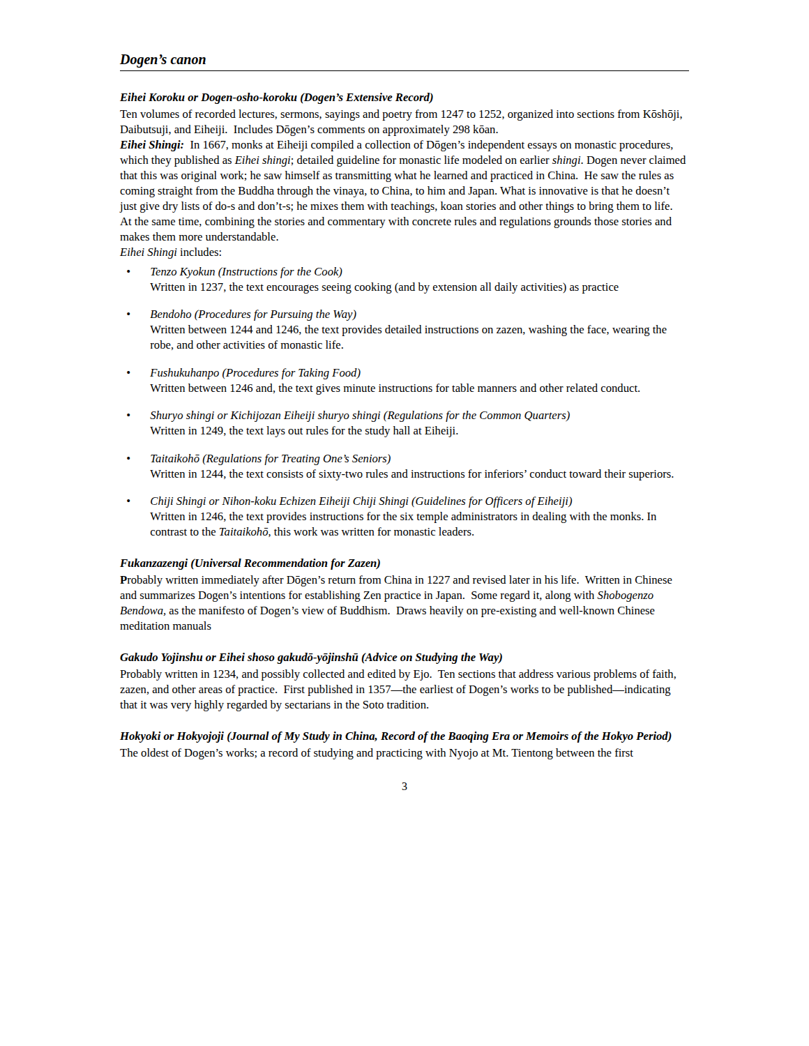Dogen’s canon
Eihei Koroku or Dogen-osho-koroku (Dogen’s Extensive Record)
Ten volumes of recorded lectures, sermons, sayings and poetry from 1247 to 1252, organized into sections from Kōshōji, Daibutsuji, and Eiheiji. Includes Dōgen’s comments on approximately 298 kōan.
Eihei Shingi: In 1667, monks at Eiheiji compiled a collection of Dōgen’s independent essays on monastic procedures, which they published as Eihei shingi; detailed guideline for monastic life modeled on earlier shingi. Dogen never claimed that this was original work; he saw himself as transmitting what he learned and practiced in China. He saw the rules as coming straight from the Buddha through the vinaya, to China, to him and Japan. What is innovative is that he doesn’t just give dry lists of do-s and don’t-s; he mixes them with teachings, koan stories and other things to bring them to life. At the same time, combining the stories and commentary with concrete rules and regulations grounds those stories and makes them more understandable.
Eihei Shingi includes:
Tenzo Kyokun (Instructions for the Cook) Written in 1237, the text encourages seeing cooking (and by extension all daily activities) as practice
Bendoho (Procedures for Pursuing the Way) Written between 1244 and 1246, the text provides detailed instructions on zazen, washing the face, wearing the robe, and other activities of monastic life.
Fushukuhanpo (Procedures for Taking Food) Written between 1246 and, the text gives minute instructions for table manners and other related conduct.
Shuryo shingi or Kichijozan Eiheiji shuryo shingi (Regulations for the Common Quarters) Written in 1249, the text lays out rules for the study hall at Eiheiji.
Taitaikohō (Regulations for Treating One’s Seniors) Written in 1244, the text consists of sixty-two rules and instructions for inferiors’ conduct toward their superiors.
Chiji Shingi or Nihon-koku Echizen Eiheiji Chiji Shingi (Guidelines for Officers of Eiheiji) Written in 1246, the text provides instructions for the six temple administrators in dealing with the monks. In contrast to the Taitaikohō, this work was written for monastic leaders.
Fukanzazengi (Universal Recommendation for Zazen)
Probably written immediately after Dōgen’s return from China in 1227 and revised later in his life. Written in Chinese and summarizes Dogen’s intentions for establishing Zen practice in Japan. Some regard it, along with Shobogenzo Bendowa, as the manifesto of Dogen’s view of Buddhism. Draws heavily on pre-existing and well-known Chinese meditation manuals
Gakudo Yojinshu or Eihei shoso gakudō-yōjinshū (Advice on Studying the Way)
Probably written in 1234, and possibly collected and edited by Ejo. Ten sections that address various problems of faith, zazen, and other areas of practice. First published in 1357—the earliest of Dogen’s works to be published—indicating that it was very highly regarded by sectarians in the Soto tradition.
Hokyoki or Hokyojoji (Journal of My Study in China, Record of the Baoqing Era or Memoirs of the Hokyo Period)
The oldest of Dogen’s works; a record of studying and practicing with Nyojo at Mt. Tientong between the first
3